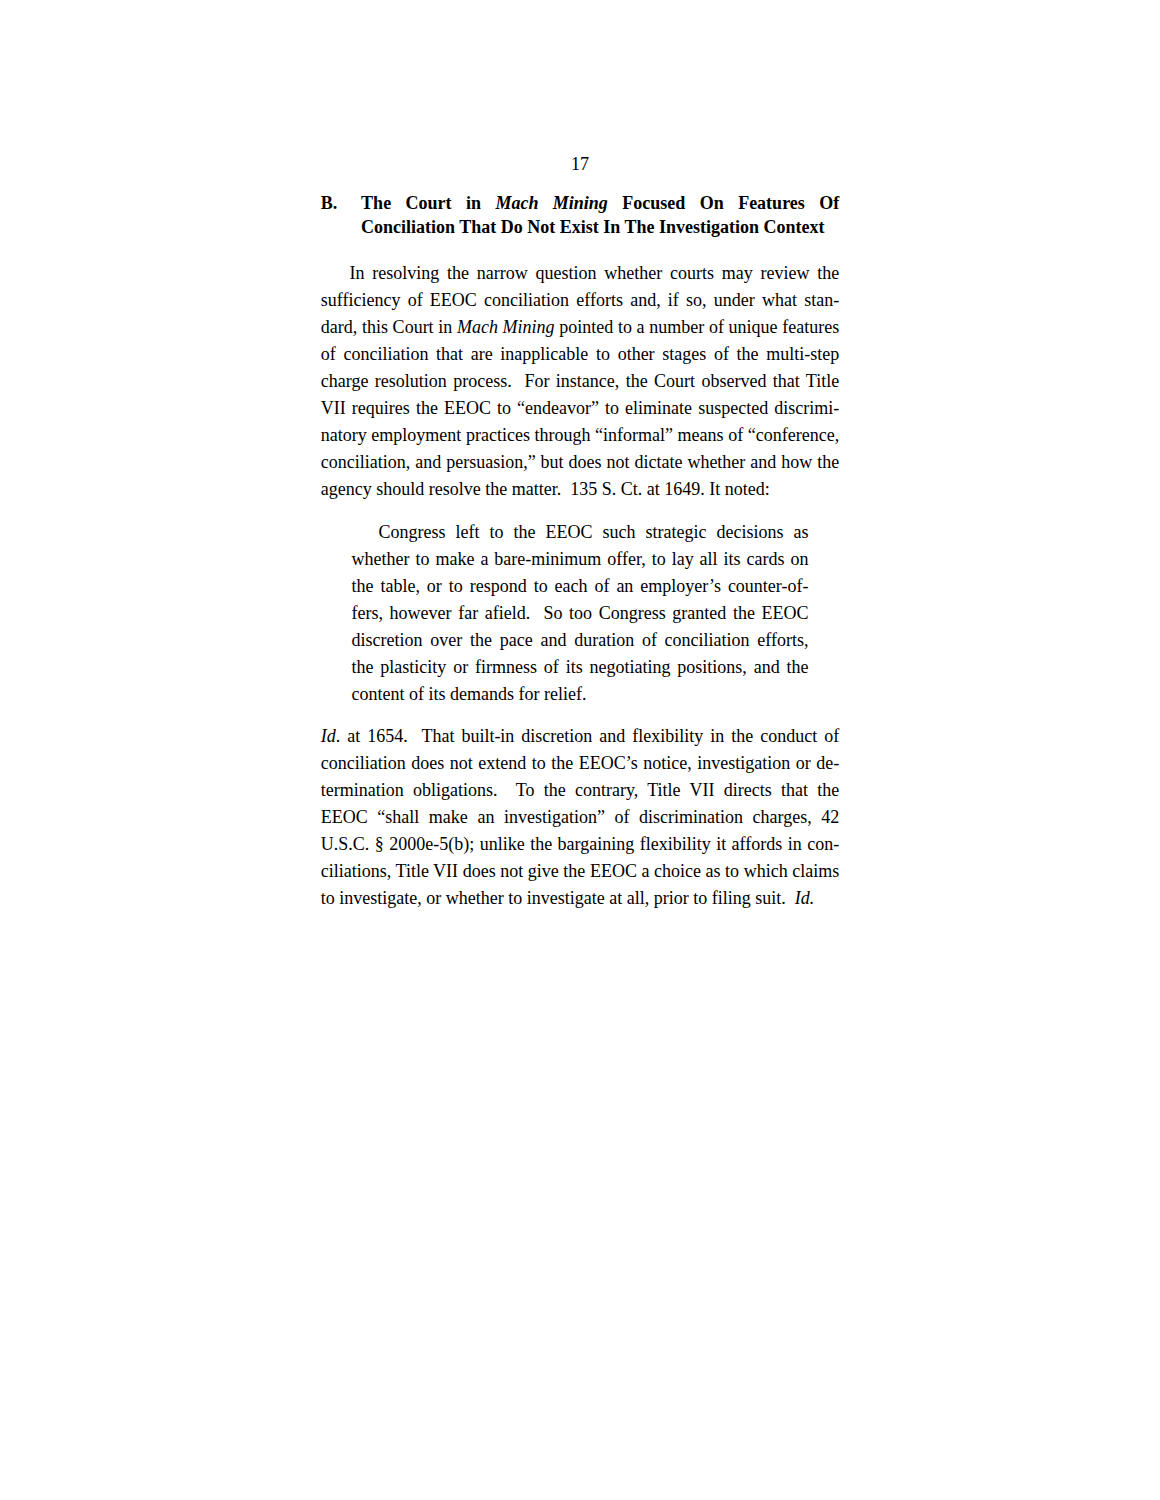17
B. The Court in Mach Mining Focused On Features Of Conciliation That Do Not Exist In The Investigation Context
In resolving the narrow question whether courts may review the sufficiency of EEOC conciliation efforts and, if so, under what standard, this Court in Mach Mining pointed to a number of unique features of conciliation that are inapplicable to other stages of the multi-step charge resolution process. For instance, the Court observed that Title VII requires the EEOC to “endeavor” to eliminate suspected discriminatory employment practices through “informal” means of “conference, conciliation, and persuasion,” but does not dictate whether and how the agency should resolve the matter. 135 S. Ct. at 1649. It noted:
Congress left to the EEOC such strategic decisions as whether to make a bare-minimum offer, to lay all its cards on the table, or to respond to each of an employer’s counter-offers, however far afield. So too Congress granted the EEOC discretion over the pace and duration of conciliation efforts, the plasticity or firmness of its negotiating positions, and the content of its demands for relief.
Id. at 1654. That built-in discretion and flexibility in the conduct of conciliation does not extend to the EEOC’s notice, investigation or determination obligations. To the contrary, Title VII directs that the EEOC “shall make an investigation” of discrimination charges, 42 U.S.C. § 2000e-5(b); unlike the bargaining flexibility it affords in conciliations, Title VII does not give the EEOC a choice as to which claims to investigate, or whether to investigate at all, prior to filing suit. Id.